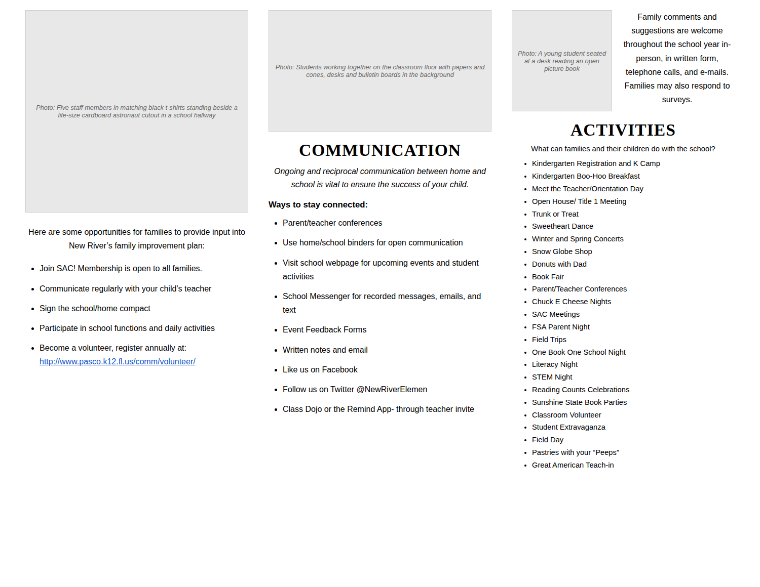Photo: Five staff members in matching black t-shirts standing beside a life-size cardboard astronaut cutout in a school hallway
Here are some opportunities for families to provide input into New River’s family improvement plan:
Join SAC! Membership is open to all families.
Communicate regularly with your child’s teacher
Sign the school/home compact
Participate in school functions and daily activities
Become a volunteer, register annually at:
http://www.pasco.k12.fl.us/comm/volunteer/
Photo: Students working together on the classroom floor with papers and cones, desks and bulletin boards in the background
COMMUNICATION
Ongoing and reciprocal communication between home and school is vital to ensure the success of your child.
Ways to stay connected:
Parent/teacher conferences
Use home/school binders for open communication
Visit school webpage for upcoming events and student activities
School Messenger for recorded messages, emails, and text
Event Feedback Forms
Written notes and email
Like us on Facebook
Follow us on Twitter @NewRiverElemen
Class Dojo or the Remind App- through teacher invite
Photo: A young student seated at a desk reading an open picture book
Family comments and suggestions are welcome throughout the school year in-person, in written form, telephone calls, and e-mails. Families may also respond to surveys.
ACTIVITIES
What can families and their children do with the school?
Kindergarten Registration and K Camp
Kindergarten Boo-Hoo Breakfast
Meet the Teacher/Orientation Day
Open House/ Title 1 Meeting
Trunk or Treat
Sweetheart Dance
Winter and Spring Concerts
Snow Globe Shop
Donuts with Dad
Book Fair
Parent/Teacher Conferences
Chuck E Cheese Nights
SAC Meetings
FSA Parent Night
Field Trips
One Book One School Night
Literacy Night
STEM Night
Reading Counts Celebrations
Sunshine State Book Parties
Classroom Volunteer
Student Extravaganza
Field Day
Pastries with your “Peeps”
Great American Teach-in